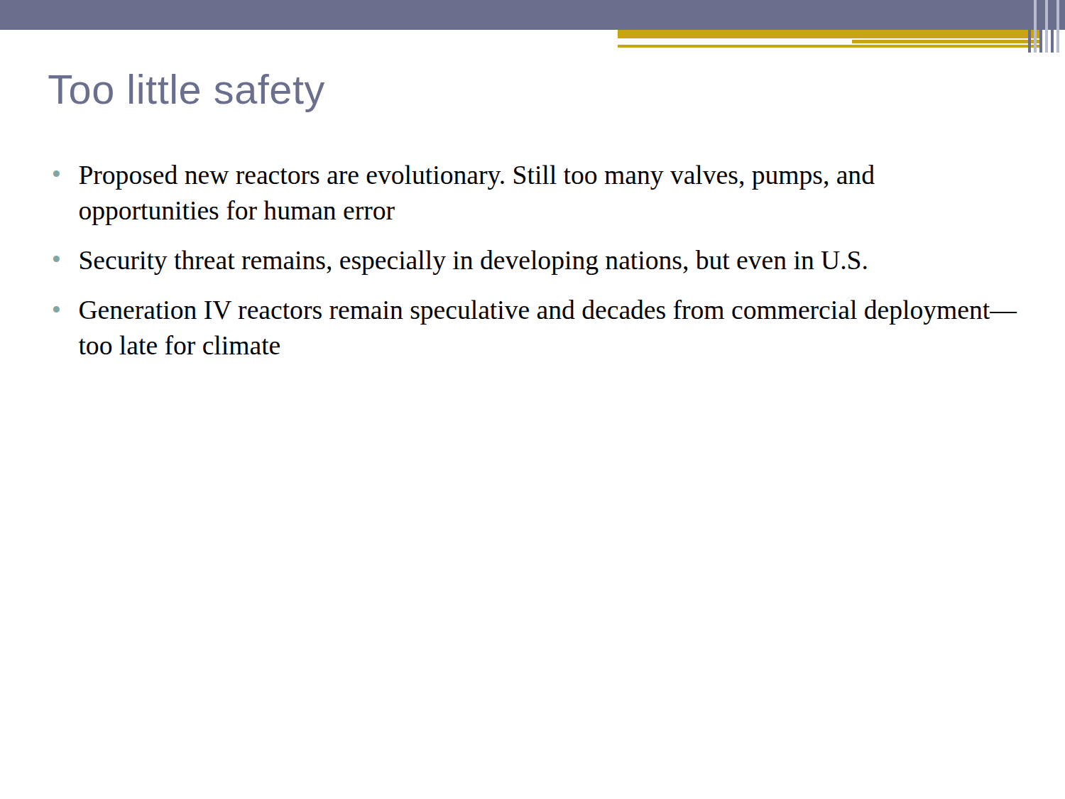Too little safety
Proposed new reactors are evolutionary. Still too many valves, pumps, and opportunities for human error
Security threat remains, especially in developing nations, but even in U.S.
Generation IV reactors remain speculative and decades from commercial deployment—too late for climate